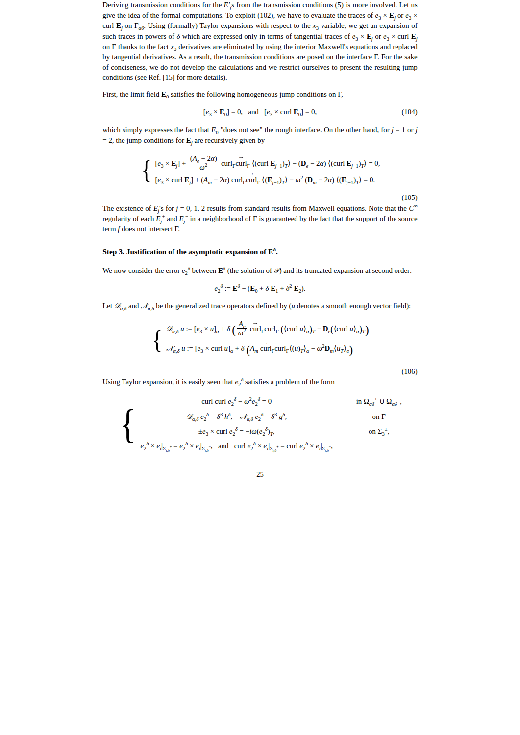Deriving transmission conditions for the E′j s from the transmission conditions (5) is more involved. Let us give the idea of the formal computations. To exploit (102), we have to evaluate the traces of e3 × Ej or e3 × curl Ej on Γαδ. Using (formally) Taylor expansions with respect to the x3 variable, we get an expansion of such traces in powers of δ which are expressed only in terms of tangential traces of e3 × Ej or e3 × curl Ej on Γ thanks to the fact x3 derivatives are eliminated by using the interior Maxwell's equations and replaced by tangential derivatives. As a result, the transmission conditions are posed on the interface Γ. For the sake of conciseness, we do not develop the calculations and we restrict ourselves to present the resulting jump conditions (see Ref. [15] for more details).
First, the limit field E0 satisfies the following homogeneous jump conditions on Γ,
[e3 × E0] = 0, and [e3 × curl E0] = 0, (104)
which simply expresses the fact that E0 "does not see" the rough interface. On the other hand, for j = 1 or j = 2, the jump conditions for Ej are recursively given by
{
[e3 × Ej] + (Ae − 2α) ω2 curlΓcurlΓ ⟨(curl Ej−1)T⟩ − (De − 2α) ⟨(curl Ej−1)T⟩ = 0,
[e3 × curl Ej] + (Am − 2α) curlΓcurlΓ ⟨(Ej−1)T⟩ − ω2 (Dm − 2α) ⟨(Ej−1)T⟩ = 0.
(105)
The existence of Ej's for j = 0, 1, 2 results from standard results from Maxwell equations. Note that the C∞ regularity of each Ej+ and Ej− in a neighborhood of Γ is guaranteed by the fact that the support of the source term f does not intersect Γ.
Step 3. Justification of the asymptotic expansion of Eδ.
We now consider the error e2δ between Eδ (the solution of 𝒫) and its truncated expansion at second order:
e2δ := Eδ − (E0 + δ E1 + δ2 E2).
Let 𝒟α,δ and 𝒩α,δ be the generalized trace operators defined by (u denotes a smooth enough vector field):
{
𝒟α,δ u := [e3 × u]α + δ (Ae ω2 curlΓcurlΓ (⟨curl u⟩α)T − De(⟨curl u⟩α)T)
𝒩α,δ u := [e3 × curl u]α + δ (Am curlΓcurlΓ⟨(u)T⟩α − ω2Dm⟨uT⟩α)
(106)
Using Taylor expansion, it is easily seen that e2δ satisfies a problem of the form
{
| curl curl e 2 δ − ω 2 e 2 δ = 0 | in Ω αδ + ∪ Ω αδ − , |
| 𝒟 α,δ e 2 δ = δ 3 h δ , 𝒩 α,δ e 2 δ = δ 3 g δ , | on Γ |
| ± e 3 × curl e 2 δ = − iω ( e 2 δ ) T , | on Σ 3 ± , |
| e 2 δ × e i / Σ i,δ + = e 2 δ × e i / Σ i,δ − , and curl e 2 δ × e i / Σ i,δ + = curl e 2 δ × e i / Σ i,δ − , | |
25